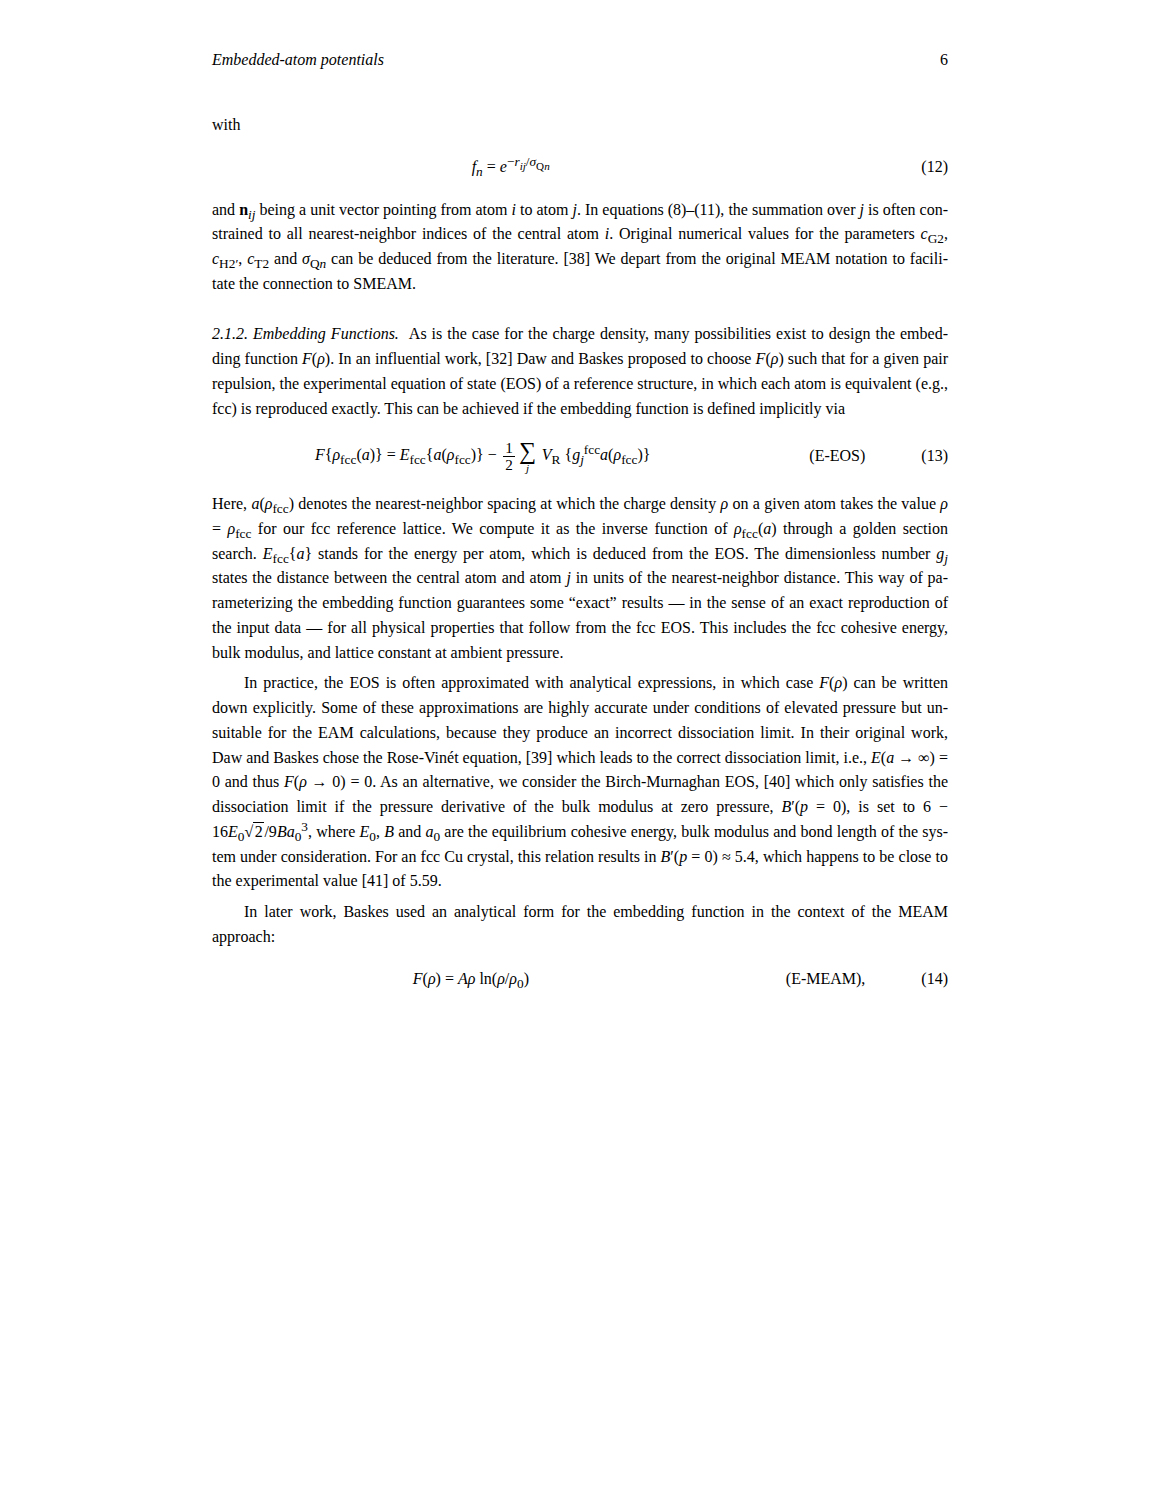Embedded-atom potentials 6
with
fn = e−rij/σQn (12)
and nij being a unit vector pointing from atom i to atom j. In equations (8)–(11), the summation over j is often constrained to all nearest-neighbor indices of the central atom i. Original numerical values for the parameters cG2, cH2′, cT2 and σQn can be deduced from the literature. [38] We depart from the original MEAM notation to facilitate the connection to SMEAM.
2.1.2. Embedding Functions.
As is the case for the charge density, many possibilities exist to design the embedding function F(ρ). In an influential work, [32] Daw and Baskes proposed to choose F(ρ) such that for a given pair repulsion, the experimental equation of state (EOS) of a reference structure, in which each atom is equivalent (e.g., fcc) is reproduced exactly. This can be achieved if the embedding function is defined implicitly via
F{ρfcc(a)} = Efcc{a(ρfcc)} − 12∑j VR {gjfcca(ρfcc)} (E-EOS) (13)
Here, a(ρfcc) denotes the nearest-neighbor spacing at which the charge density ρ on a given atom takes the value ρ = ρfcc for our fcc reference lattice. We compute it as the inverse function of ρfcc(a) through a golden section search. Efcc{a} stands for the energy per atom, which is deduced from the EOS. The dimensionless number gj states the distance between the central atom and atom j in units of the nearest-neighbor distance. This way of parameterizing the embedding function guarantees some “exact” results — in the sense of an exact reproduction of the input data — for all physical properties that follow from the fcc EOS. This includes the fcc cohesive energy, bulk modulus, and lattice constant at ambient pressure.
In practice, the EOS is often approximated with analytical expressions, in which case F(ρ) can be written down explicitly. Some of these approximations are highly accurate under conditions of elevated pressure but unsuitable for the EAM calculations, because they produce an incorrect dissociation limit. In their original work, Daw and Baskes chose the Rose-Vinét equation, [39] which leads to the correct dissociation limit, i.e., E(a → ∞) = 0 and thus F(ρ → 0) = 0. As an alternative, we consider the Birch-Murnaghan EOS, [40] which only satisfies the dissociation limit if the pressure derivative of the bulk modulus at zero pressure, B′(p = 0), is set to 6 − 16E0√2/9Ba03, where E0, B and a0 are the equilibrium cohesive energy, bulk modulus and bond length of the system under consideration. For an fcc Cu crystal, this relation results in B′(p = 0) ≈ 5.4, which happens to be close to the experimental value [41] of 5.59.
In later work, Baskes used an analytical form for the embedding function in the context of the MEAM approach:
F(ρ) = Aρ ln(ρ/ρ0) (E-MEAM), (14)